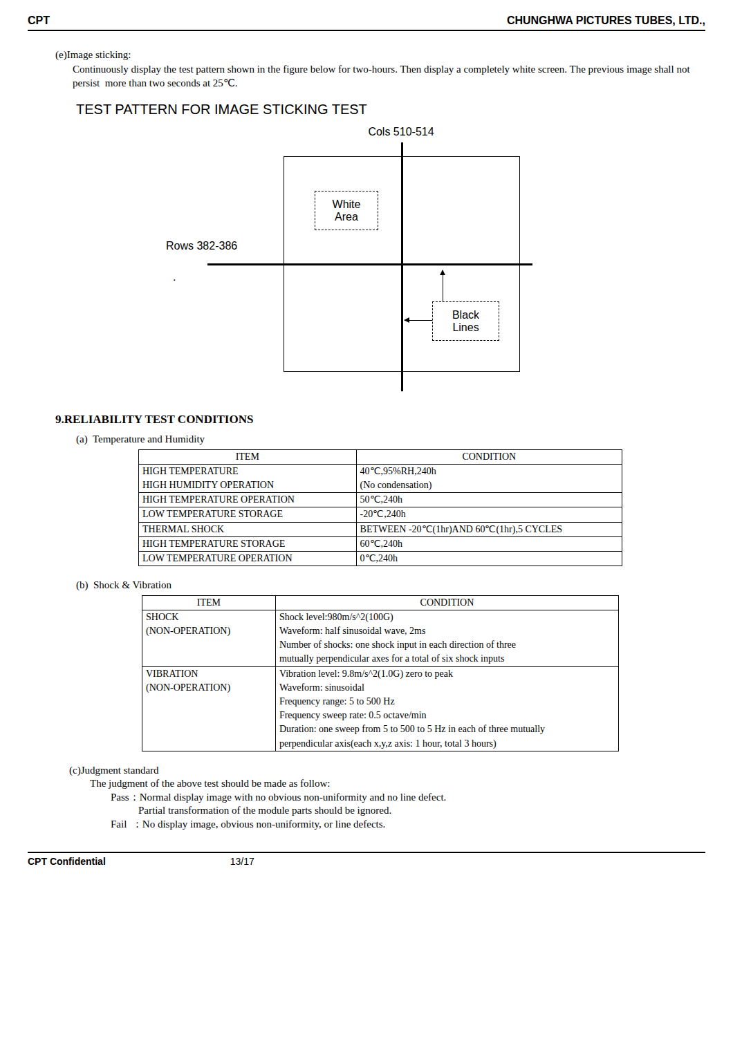CPT
CHUNGHWA PICTURES TUBES, LTD.,
(e)Image sticking:
Continuously display the test pattern shown in the figure below for two-hours. Then display a completely white screen. The previous image shall not persist more than two seconds at 25℃.
TEST PATTERN FOR IMAGE STICKING TEST
Cols 510-514
Rows 382-386
.
White Area
Black Lines
9.RELIABILITY TEST CONDITIONS
(a) Temperature and Humidity
| ITEM | CONDITION |
| --- | --- |
| HIGH TEMPERATURE | 40℃,95%RH,240h |
| HIGH HUMIDITY OPERATION | (No condensation) |
| HIGH TEMPERATURE OPERATION | 50℃,240h |
| LOW TEMPERATURE STORAGE | -20℃,240h |
| THERMAL SHOCK | BETWEEN -20℃(1hr)AND 60℃(1hr),5 CYCLES |
| HIGH TEMPERATURE STORAGE | 60℃,240h |
| LOW TEMPERATURE OPERATION | 0℃,240h |
(b) Shock & Vibration
| ITEM | CONDITION |
| --- | --- |
| SHOCK | Shock level:980m/s^2(100G) |
| (NON-OPERATION) | Waveform: half sinusoidal wave, 2ms |
| | Number of shocks: one shock input in each direction of three |
| | mutually perpendicular axes for a total of six shock inputs |
| VIBRATION | Vibration level: 9.8m/s^2(1.0G) zero to peak |
| (NON-OPERATION) | Waveform: sinusoidal |
| | Frequency range: 5 to 500 Hz |
| | Frequency sweep rate: 0.5 octave/min |
| | Duration: one sweep from 5 to 500 to 5 Hz in each of three mutually |
| | perpendicular axis(each x,y,z axis: 1 hour, total 3 hours) |
(c)Judgment standard
The judgment of the above test should be made as follow:
Pass：Normal display image with no obvious non-uniformity and no line defect.
Partial transformation of the module parts should be ignored.
Fail ：No display image, obvious non-uniformity, or line defects.
CPT Confidential
13/17